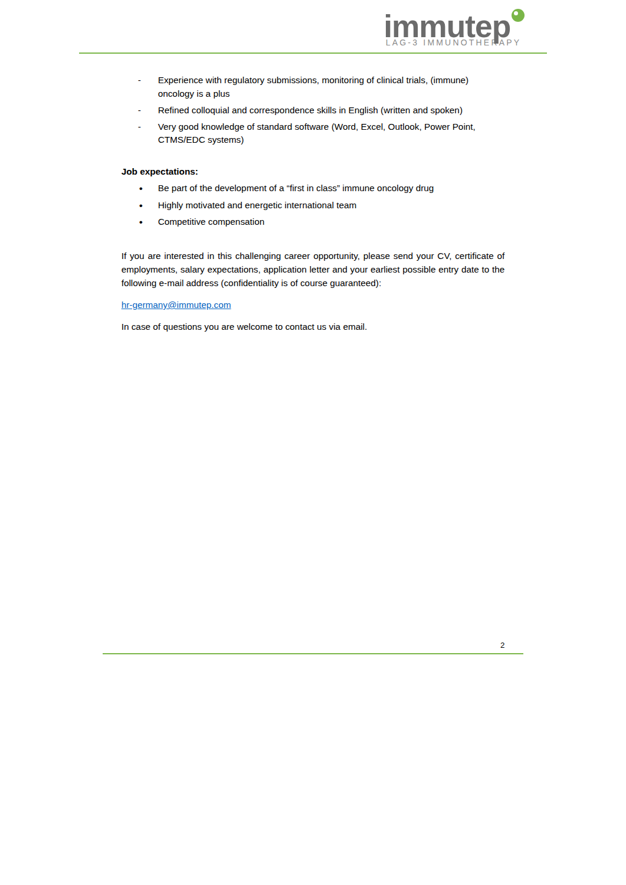immutep
LAG-3 IMMUNOTHERAPY
Experience with regulatory submissions, monitoring of clinical trials, (immune) oncology is a plus
Refined colloquial and correspondence skills in English (written and spoken)
Very good knowledge of standard software (Word, Excel, Outlook, Power Point,
CTMS/EDC systems)
Job expectations:
Be part of the development of a “first in class” immune oncology drug
Highly motivated and energetic international team
Competitive compensation
If you are interested in this challenging career opportunity, please send your CV, certificate of employments, salary expectations, application letter and your earliest possible entry date to the following e-mail address (confidentiality is of course guaranteed):
hr-germany@immutep.com
In case of questions you are welcome to contact us via email.
2